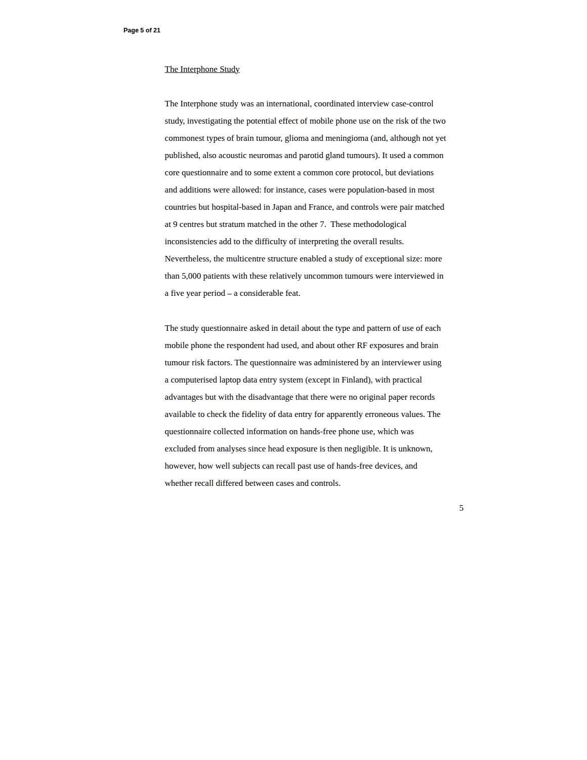Page 5 of 21
The Interphone Study
The Interphone study was an international, coordinated interview case-control study, investigating the potential effect of mobile phone use on the risk of the two commonest types of brain tumour, glioma and meningioma (and, although not yet published, also acoustic neuromas and parotid gland tumours). It used a common core questionnaire and to some extent a common core protocol, but deviations and additions were allowed: for instance, cases were population-based in most countries but hospital-based in Japan and France, and controls were pair matched at 9 centres but stratum matched in the other 7. These methodological inconsistencies add to the difficulty of interpreting the overall results. Nevertheless, the multicentre structure enabled a study of exceptional size: more than 5,000 patients with these relatively uncommon tumours were interviewed in a five year period – a considerable feat.
The study questionnaire asked in detail about the type and pattern of use of each mobile phone the respondent had used, and about other RF exposures and brain tumour risk factors. The questionnaire was administered by an interviewer using a computerised laptop data entry system (except in Finland), with practical advantages but with the disadvantage that there were no original paper records available to check the fidelity of data entry for apparently erroneous values. The questionnaire collected information on hands-free phone use, which was excluded from analyses since head exposure is then negligible. It is unknown, however, how well subjects can recall past use of hands-free devices, and whether recall differed between cases and controls.
5